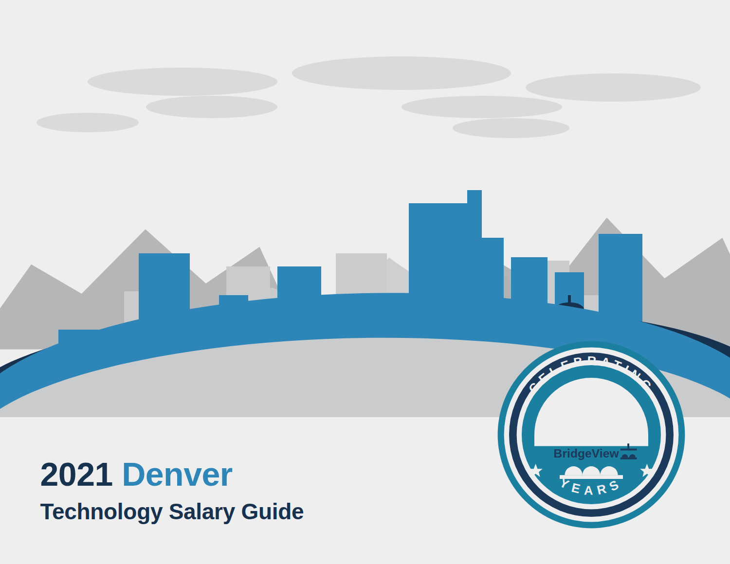2021 Denver
Technology Salary Guide
15 BridgeView CELEBRATING YEARS